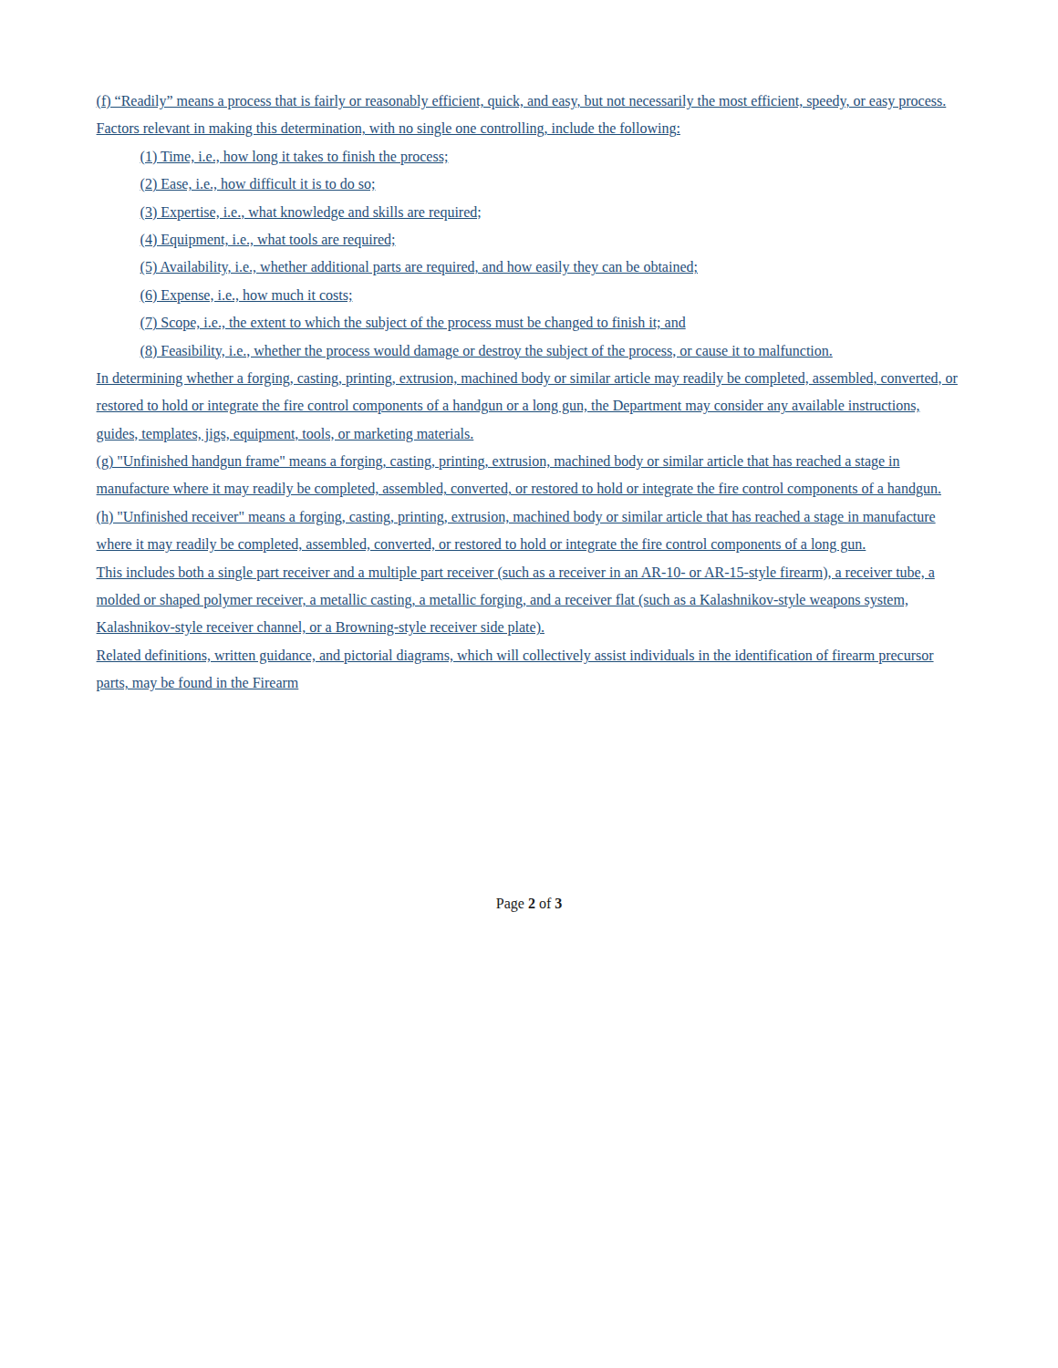(f) “Readily” means a process that is fairly or reasonably efficient, quick, and easy, but not necessarily the most efficient, speedy, or easy process. Factors relevant in making this determination, with no single one controlling, include the following:
(1) Time, i.e., how long it takes to finish the process;
(2) Ease, i.e., how difficult it is to do so;
(3) Expertise, i.e., what knowledge and skills are required;
(4) Equipment, i.e., what tools are required;
(5) Availability, i.e., whether additional parts are required, and how easily they can be obtained;
(6) Expense, i.e., how much it costs;
(7) Scope, i.e., the extent to which the subject of the process must be changed to finish it; and
(8) Feasibility, i.e., whether the process would damage or destroy the subject of the process, or cause it to malfunction.
In determining whether a forging, casting, printing, extrusion, machined body or similar article may readily be completed, assembled, converted, or restored to hold or integrate the fire control components of a handgun or a long gun, the Department may consider any available instructions, guides, templates, jigs, equipment, tools, or marketing materials.
(g) "Unfinished handgun frame" means a forging, casting, printing, extrusion, machined body or similar article that has reached a stage in manufacture where it may readily be completed, assembled, converted, or restored to hold or integrate the fire control components of a handgun.
(h) "Unfinished receiver" means a forging, casting, printing, extrusion, machined body or similar article that has reached a stage in manufacture where it may readily be completed, assembled, converted, or restored to hold or integrate the fire control components of a long gun.
This includes both a single part receiver and a multiple part receiver (such as a receiver in an AR-10- or AR-15-style firearm), a receiver tube, a molded or shaped polymer receiver, a metallic casting, a metallic forging, and a receiver flat (such as a Kalashnikov-style weapons system, Kalashnikov-style receiver channel, or a Browning-style receiver side plate).
Related definitions, written guidance, and pictorial diagrams, which will collectively assist individuals in the identification of firearm precursor parts, may be found in the Firearm
Page 2 of 3